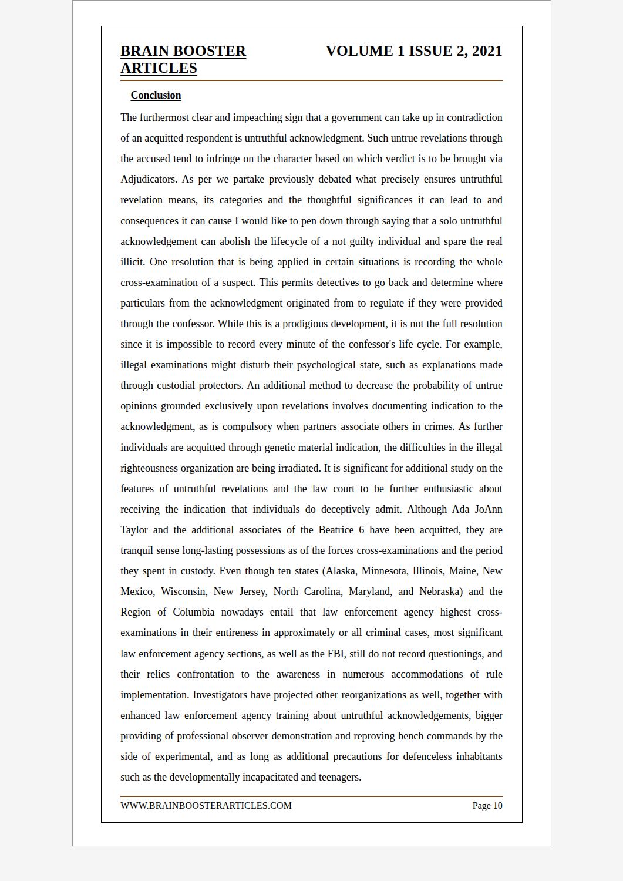BRAIN BOOSTER ARTICLES VOLUME 1 ISSUE 2, 2021
Conclusion
The furthermost clear and impeaching sign that a government can take up in contradiction of an acquitted respondent is untruthful acknowledgment. Such untrue revelations through the accused tend to infringe on the character based on which verdict is to be brought via Adjudicators. As per we partake previously debated what precisely ensures untruthful revelation means, its categories and the thoughtful significances it can lead to and consequences it can cause I would like to pen down through saying that a solo untruthful acknowledgement can abolish the lifecycle of a not guilty individual and spare the real illicit. One resolution that is being applied in certain situations is recording the whole cross-examination of a suspect. This permits detectives to go back and determine where particulars from the acknowledgment originated from to regulate if they were provided through the confessor. While this is a prodigious development, it is not the full resolution since it is impossible to record every minute of the confessor's life cycle. For example, illegal examinations might disturb their psychological state, such as explanations made through custodial protectors. An additional method to decrease the probability of untrue opinions grounded exclusively upon revelations involves documenting indication to the acknowledgment, as is compulsory when partners associate others in crimes. As further individuals are acquitted through genetic material indication, the difficulties in the illegal righteousness organization are being irradiated. It is significant for additional study on the features of untruthful revelations and the law court to be further enthusiastic about receiving the indication that individuals do deceptively admit. Although Ada JoAnn Taylor and the additional associates of the Beatrice 6 have been acquitted, they are tranquil sense long-lasting possessions as of the forces cross-examinations and the period they spent in custody. Even though ten states (Alaska, Minnesota, Illinois, Maine, New Mexico, Wisconsin, New Jersey, North Carolina, Maryland, and Nebraska) and the Region of Columbia nowadays entail that law enforcement agency highest cross-examinations in their entireness in approximately or all criminal cases, most significant law enforcement agency sections, as well as the FBI, still do not record questionings, and their relics confrontation to the awareness in numerous accommodations of rule implementation. Investigators have projected other reorganizations as well, together with enhanced law enforcement agency training about untruthful acknowledgements, bigger providing of professional observer demonstration and reproving bench commands by the side of experimental, and as long as additional precautions for defenceless inhabitants such as the developmentally incapacitated and teenagers.
WWW.BRAINBOOSTERARTICLES.COM Page 10